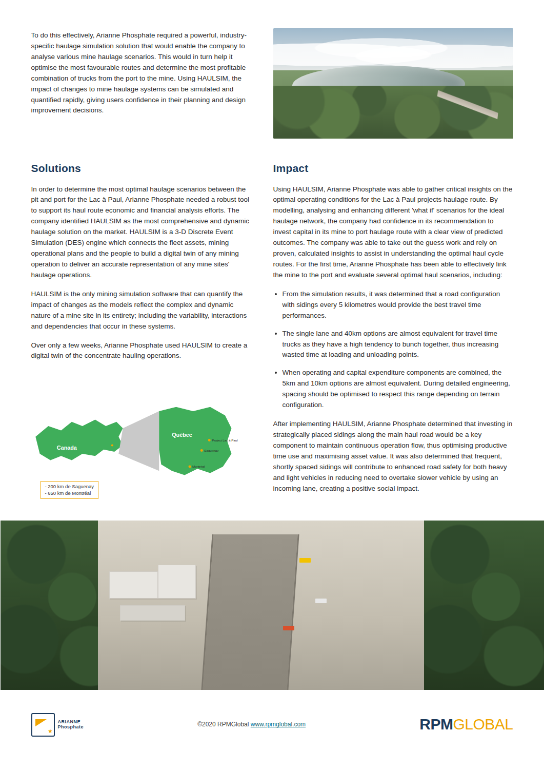To do this effectively, Arianne Phosphate required a powerful, industry-specific haulage simulation solution that would enable the company to analyse various mine haulage scenarios. This would in turn help it optimise the most favourable routes and determine the most profitable combination of trucks from the port to the mine. Using HAULSIM, the impact of changes to mine haulage systems can be simulated and quantified rapidly, giving users confidence in their planning and design improvement decisions.
Solutions
In order to determine the most optimal haulage scenarios between the pit and port for the Lac à Paul, Arianne Phosphate needed a robust tool to support its haul route economic and financial analysis efforts. The company identified HAULSIM as the most comprehensive and dynamic haulage solution on the market. HAULSIM is a 3-D Discrete Event Simulation (DES) engine which connects the fleet assets, mining operational plans and the people to build a digital twin of any mining operation to deliver an accurate representation of any mine sites' haulage operations.
HAULSIM is the only mining simulation software that can quantify the impact of changes as the models reflect the complex and dynamic nature of a mine site in its entirety; including the variability, interactions and dependencies that occur in these systems.
Over only a few weeks, Arianne Phosphate used HAULSIM to create a digital twin of the concentrate hauling operations.
Canada Québec Project Lac à Paul Saguenay Montréal
- 200 km de Saguenay
- 650 km de Montréal
Impact
Using HAULSIM, Arianne Phosphate was able to gather critical insights on the optimal operating conditions for the Lac à Paul projects haulage route. By modelling, analysing and enhancing different 'what if' scenarios for the ideal haulage network, the company had confidence in its recommendation to invest capital in its mine to port haulage route with a clear view of predicted outcomes. The company was able to take out the guess work and rely on proven, calculated insights to assist in understanding the optimal haul cycle routes. For the first time, Arianne Phosphate has been able to effectively link the mine to the port and evaluate several optimal haul scenarios, including:
From the simulation results, it was determined that a road configuration with sidings every 5 kilometres would provide the best travel time performances.
The single lane and 40km options are almost equivalent for travel time trucks as they have a high tendency to bunch together, thus increasing wasted time at loading and unloading points.
When operating and capital expenditure components are combined, the 5km and 10km options are almost equivalent. During detailed engineering, spacing should be optimised to respect this range depending on terrain configuration.
After implementing HAULSIM, Arianne Phosphate determined that investing in strategically placed sidings along the main haul road would be a key component to maintain continuous operation flow, thus optimising productive time use and maximising asset value. It was also determined that frequent, shortly spaced sidings will contribute to enhanced road safety for both heavy and light vehicles in reducing need to overtake slower vehicle by using an incoming lane, creating a positive social impact.
ARIANNE
Phosphate
©2020 RPMGlobal www.rpmglobal.com
RPM GLOBAL